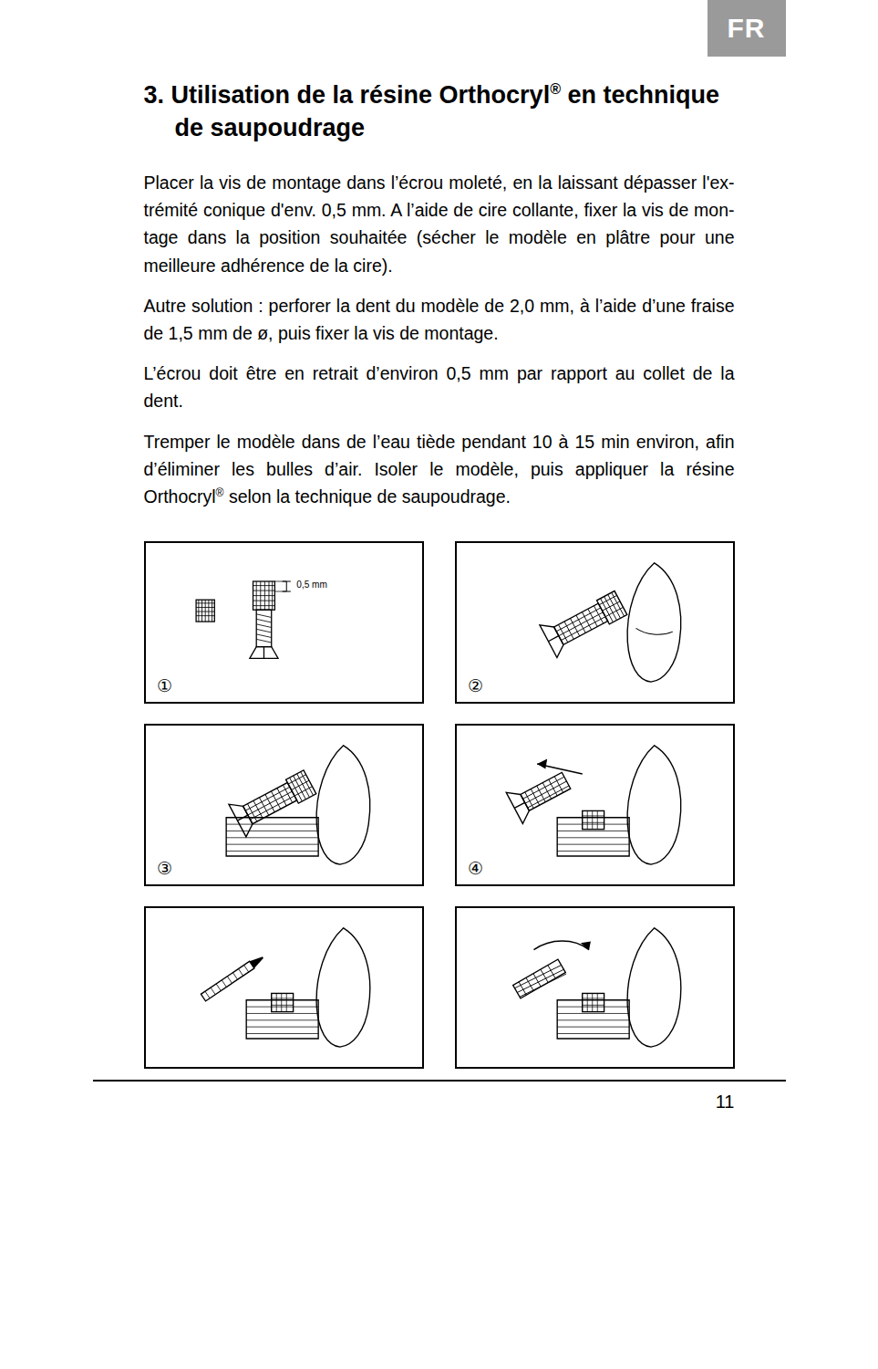FR
3. Utilisation de la résine Orthocryl® en technique de saupoudrage
Placer la vis de montage dans l’écrou moleté, en la laissant dépasser l'extrémité conique d'env. 0,5 mm. A l’aide de cire collante, fixer la vis de montage dans la position souhaitée (sécher le modèle en plâtre pour une meilleure adhérence de la cire).
Autre solution : perforer la dent du modèle de 2,0 mm, à l’aide d’une fraise de 1,5 mm de ø, puis fixer la vis de montage.
L’écrou doit être en retrait d’environ 0,5 mm par rapport au collet de la dent.
Tremper le modèle dans de l’eau tiède pendant 10 à 15 min environ, afin d’éliminer les bulles d’air. Isoler le modèle, puis appliquer la résine Orthocryl® selon la technique de saupoudrage.
0,5 mm ①
②
③
④
11